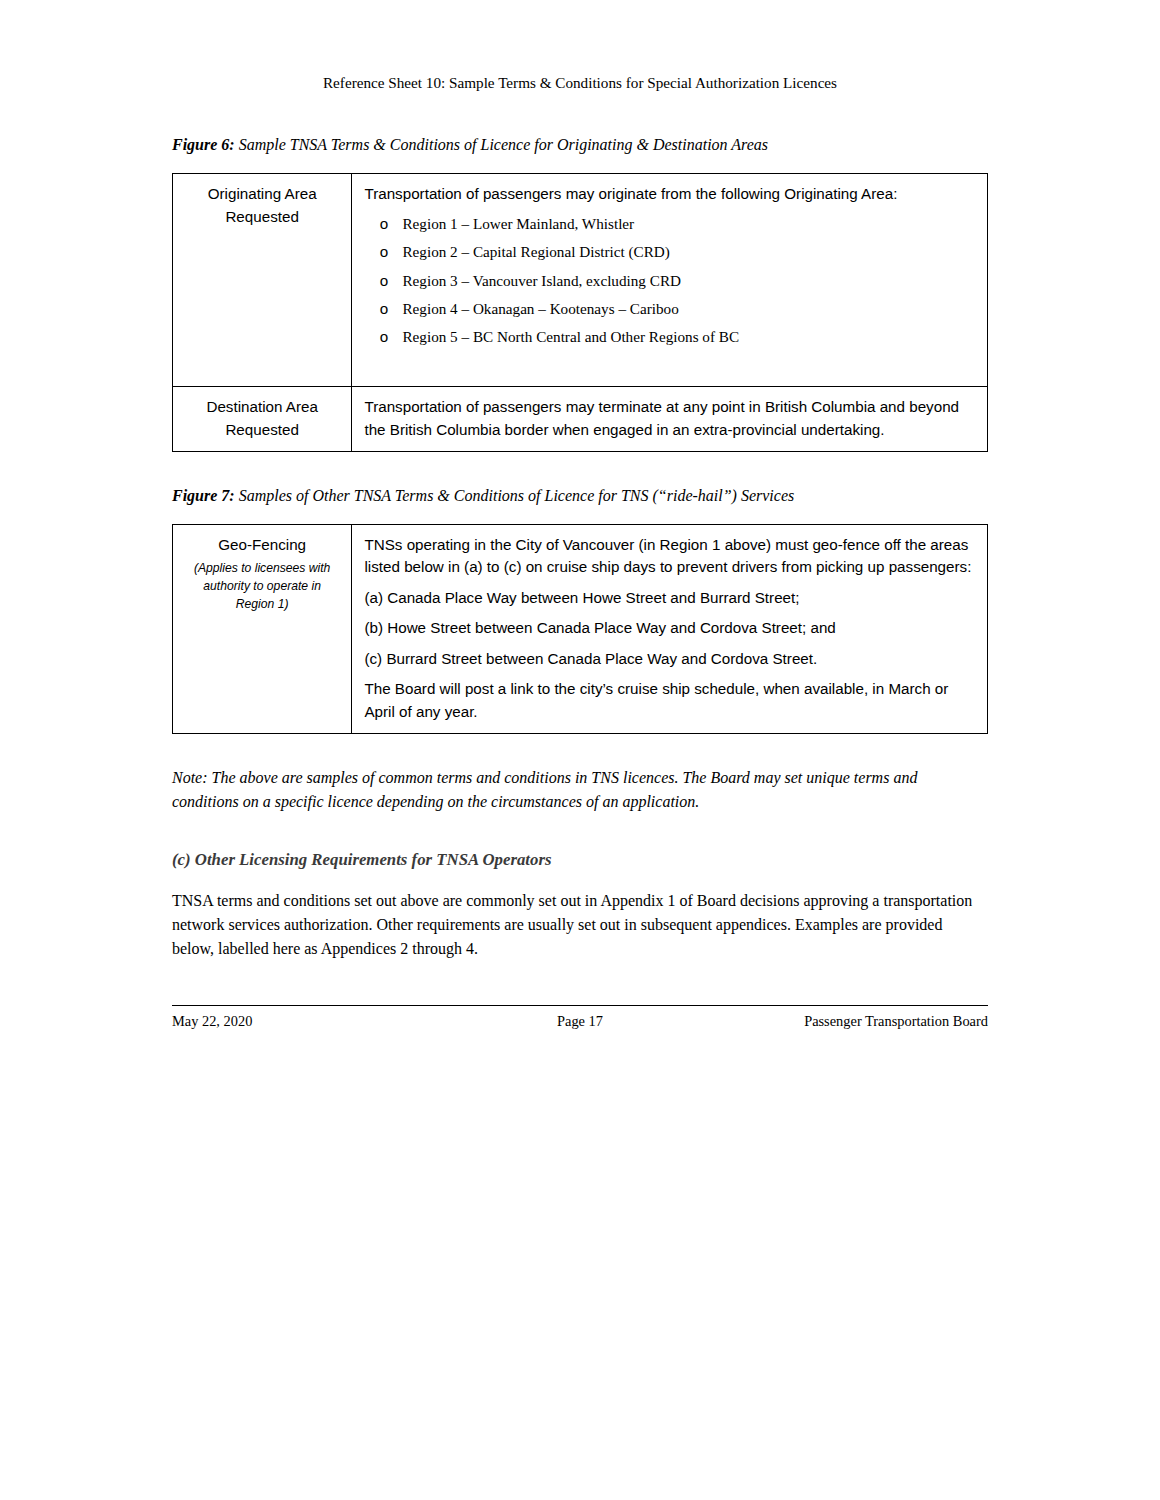Reference Sheet 10: Sample Terms & Conditions for Special Authorization Licences
Figure 6: Sample TNSA Terms & Conditions of Licence for Originating & Destination Areas
| Originating Area Requested | Transportation of passengers may originate from the following Originating Area: Region 1 – Lower Mainland, Whistler Region 2 – Capital Regional District (CRD) Region 3 – Vancouver Island, excluding CRD Region 4 – Okanagan – Kootenays – Cariboo Region 5 – BC North Central and Other Regions of BC |
| Destination Area Requested | Transportation of passengers may terminate at any point in British Columbia and beyond the British Columbia border when engaged in an extra-provincial undertaking. |
Figure 7: Samples of Other TNSA Terms & Conditions of Licence for TNS (“ride-hail”) Services
| Geo-Fencing (Applies to licensees with authority to operate in Region 1) | TNSs operating in the City of Vancouver (in Region 1 above) must geo-fence off the areas listed below in (a) to (c) on cruise ship days to prevent drivers from picking up passengers: (a) Canada Place Way between Howe Street and Burrard Street; (b) Howe Street between Canada Place Way and Cordova Street; and (c) Burrard Street between Canada Place Way and Cordova Street. The Board will post a link to the city’s cruise ship schedule, when available, in March or April of any year. |
Note: The above are samples of common terms and conditions in TNS licences. The Board may set unique terms and conditions on a specific licence depending on the circumstances of an application.
(c) Other Licensing Requirements for TNSA Operators
TNSA terms and conditions set out above are commonly set out in Appendix 1 of Board decisions approving a transportation network services authorization. Other requirements are usually set out in subsequent appendices. Examples are provided below, labelled here as Appendices 2 through 4.
May 22, 2020 Page 17 Passenger Transportation Board